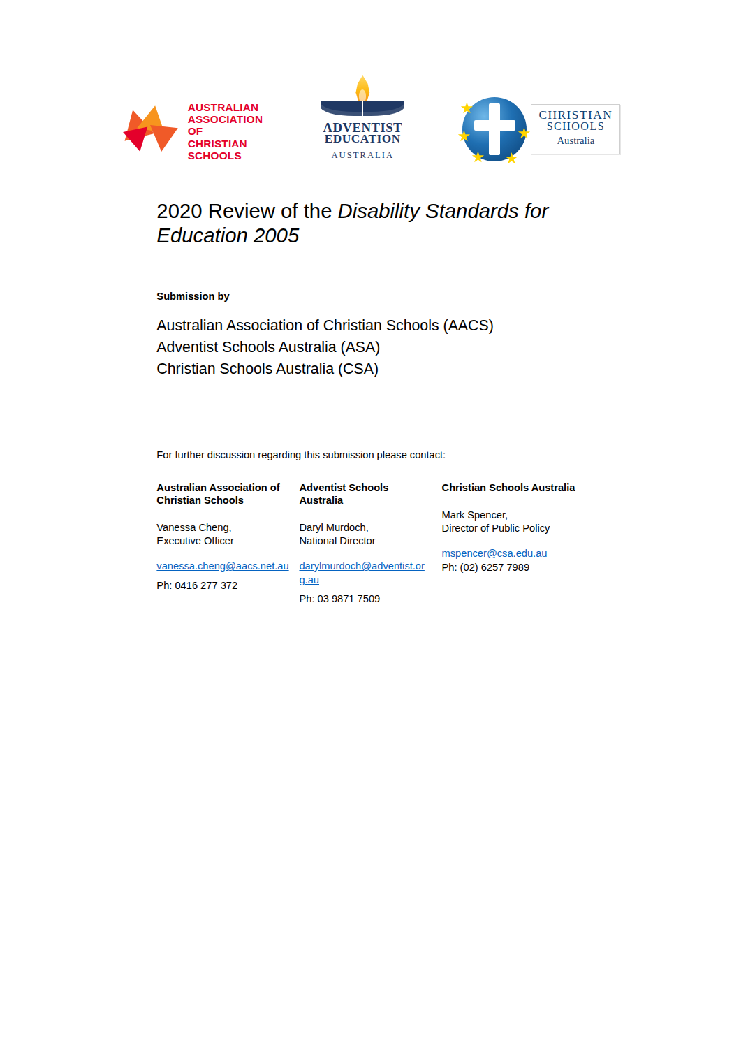Australian
Association
of Christian
Schools
ADVENTIST
EDUCATION
Australia
Christian
Schools
Australia
2020 Review of the Disability Standards for Education 2005
Submission by
Australian Association of Christian Schools (AACS)
Adventist Schools Australia (ASA)
Christian Schools Australia (CSA)
For further discussion regarding this submission please contact:
| Australian Association of Christian Schools Vanessa Cheng, Executive Officer vanessa.cheng@aacs.net.au Ph: 0416 277 372 | Adventist Schools Australia Daryl Murdoch, National Director darylmurdoch@adventist.org.au Ph: 03 9871 7509 | Christian Schools Australia Mark Spencer, Director of Public Policy mspencer@csa.edu.au Ph: (02) 6257 7989 |